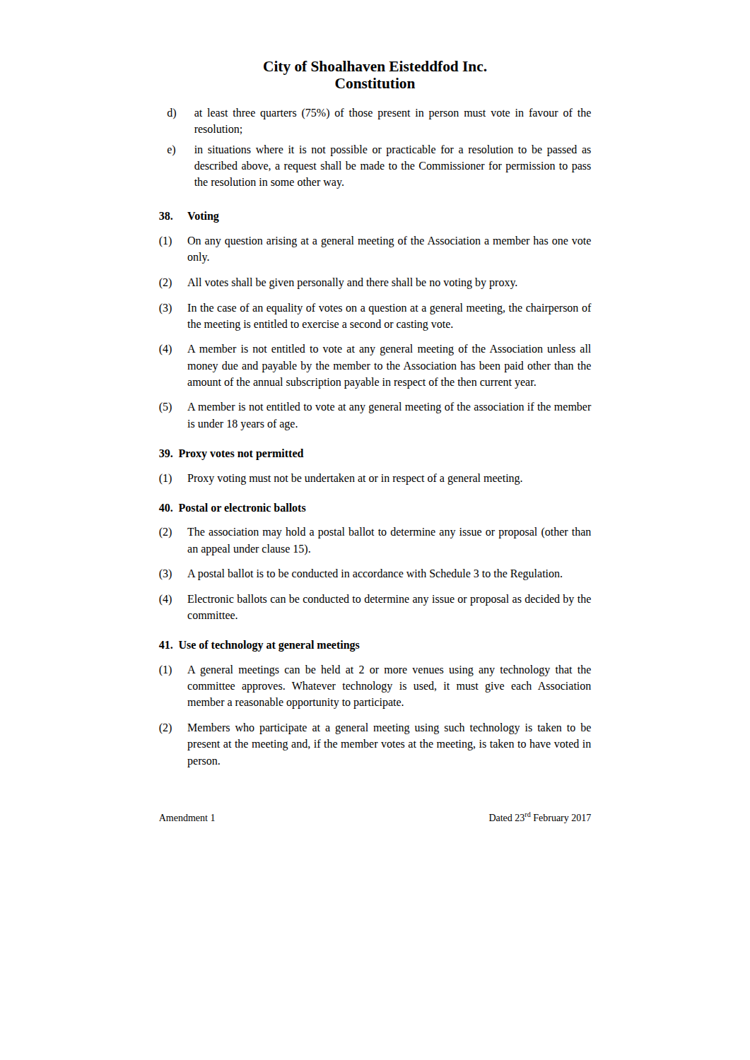City of Shoalhaven Eisteddfod Inc. Constitution
d) at least three quarters (75%) of those present in person must vote in favour of the resolution;
e) in situations where it is not possible or practicable for a resolution to be passed as described above, a request shall be made to the Commissioner for permission to pass the resolution in some other way.
38. Voting
(1) On any question arising at a general meeting of the Association a member has one vote only.
(2) All votes shall be given personally and there shall be no voting by proxy.
(3) In the case of an equality of votes on a question at a general meeting, the chairperson of the meeting is entitled to exercise a second or casting vote.
(4) A member is not entitled to vote at any general meeting of the Association unless all money due and payable by the member to the Association has been paid other than the amount of the annual subscription payable in respect of the then current year.
(5) A member is not entitled to vote at any general meeting of the association if the member is under 18 years of age.
39. Proxy votes not permitted
(1) Proxy voting must not be undertaken at or in respect of a general meeting.
40. Postal or electronic ballots
(2) The association may hold a postal ballot to determine any issue or proposal (other than an appeal under clause 15).
(3) A postal ballot is to be conducted in accordance with Schedule 3 to the Regulation.
(4) Electronic ballots can be conducted to determine any issue or proposal as decided by the committee.
41. Use of technology at general meetings
(1) A general meetings can be held at 2 or more venues using any technology that the committee approves. Whatever technology is used, it must give each Association member a reasonable opportunity to participate.
(2) Members who participate at a general meeting using such technology is taken to be present at the meeting and, if the member votes at the meeting, is taken to have voted in person.
Amendment 1 Dated 23rd February 2017